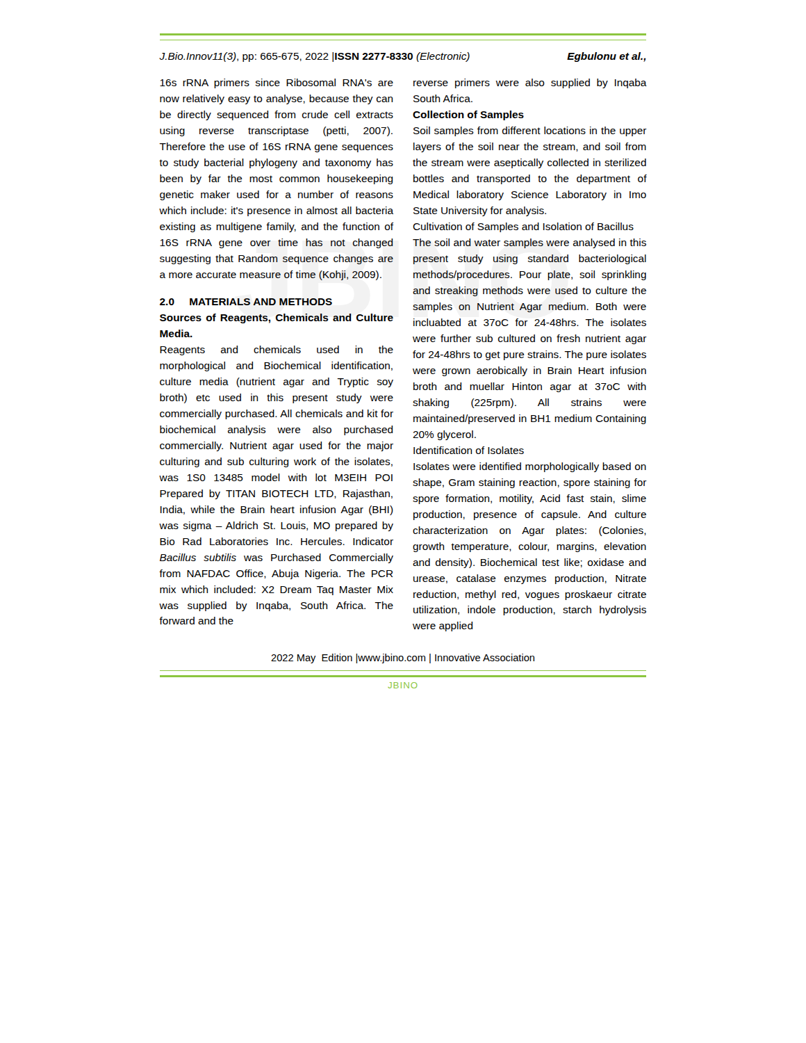J.Bio.Innov11(3), pp: 665-675, 2022 |ISSN 2277-8330 (Electronic)
Egbulonu et al.,
JBINO
16s rRNA primers since Ribosomal RNA's are now relatively easy to analyse, because they can be directly sequenced from crude cell extracts using reverse transcriptase (petti, 2007). Therefore the use of 16S rRNA gene sequences to study bacterial phylogeny and taxonomy has been by far the most common housekeeping genetic maker used for a number of reasons which include: it's presence in almost all bacteria existing as multigene family, and the function of 16S rRNA gene over time has not changed suggesting that Random sequence changes are a more accurate measure of time (Kohji, 2009).
2.0 MATERIALS AND METHODS
Sources of Reagents, Chemicals and Culture Media.
Reagents and chemicals used in the morphological and Biochemical identification, culture media (nutrient agar and Tryptic soy broth) etc used in this present study were commercially purchased. All chemicals and kit for biochemical analysis were also purchased commercially. Nutrient agar used for the major culturing and sub culturing work of the isolates, was 1S0 13485 model with lot M3EIH POI Prepared by TITAN BIOTECH LTD, Rajasthan, India, while the Brain heart infusion Agar (BHI) was sigma – Aldrich St. Louis, MO prepared by Bio Rad Laboratories Inc. Hercules. Indicator Bacillus subtilis was Purchased Commercially from NAFDAC Office, Abuja Nigeria. The PCR mix which included: X2 Dream Taq Master Mix was supplied by Inqaba, South Africa. The forward and the
reverse primers were also supplied by Inqaba South Africa.
Collection of Samples
Soil samples from different locations in the upper layers of the soil near the stream, and soil from the stream were aseptically collected in sterilized bottles and transported to the department of Medical laboratory Science Laboratory in Imo State University for analysis.
Cultivation of Samples and Isolation of Bacillus
The soil and water samples were analysed in this present study using standard bacteriological methods/procedures. Pour plate, soil sprinkling and streaking methods were used to culture the samples on Nutrient Agar medium. Both were incluabted at 37oC for 24-48hrs. The isolates were further sub cultured on fresh nutrient agar for 24-48hrs to get pure strains. The pure isolates were grown aerobically in Brain Heart infusion broth and muellar Hinton agar at 37oC with shaking (225rpm). All strains were maintained/preserved in BH1 medium Containing 20% glycerol.
Identification of Isolates
Isolates were identified morphologically based on shape, Gram staining reaction, spore staining for spore formation, motility, Acid fast stain, slime production, presence of capsule. And culture characterization on Agar plates: (Colonies, growth temperature, colour, margins, elevation and density). Biochemical test like; oxidase and urease, catalase enzymes production, Nitrate reduction, methyl red, vogues proskaeur citrate utilization, indole production, starch hydrolysis were applied
2022 May Edition |www.jbino.com | Innovative Association
JBINO